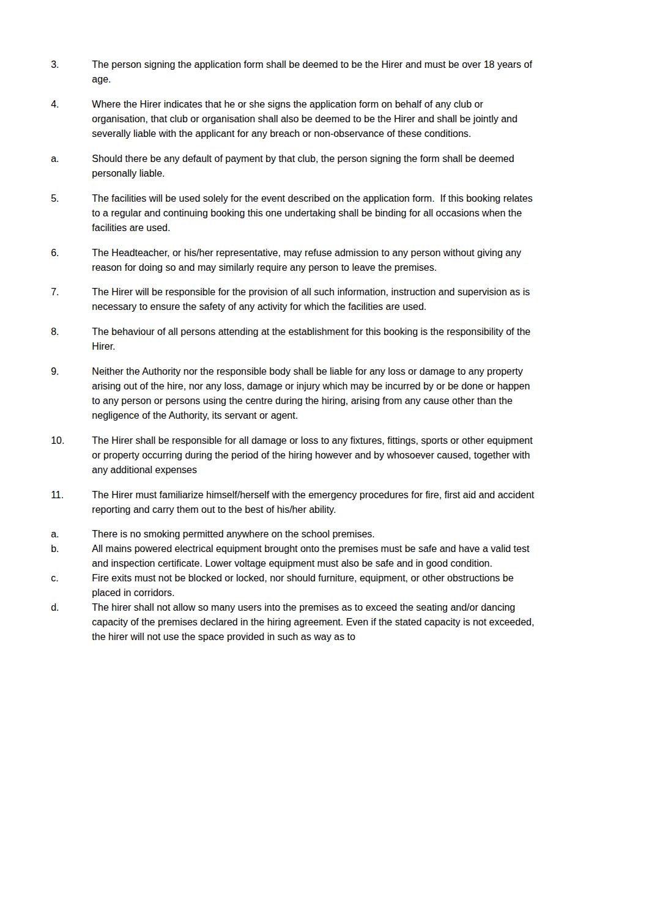3. The person signing the application form shall be deemed to be the Hirer and must be over 18 years of age.
4. Where the Hirer indicates that he or she signs the application form on behalf of any club or organisation, that club or organisation shall also be deemed to be the Hirer and shall be jointly and severally liable with the applicant for any breach or non-observance of these conditions.
a. Should there be any default of payment by that club, the person signing the form shall be deemed personally liable.
5. The facilities will be used solely for the event described on the application form. If this booking relates to a regular and continuing booking this one undertaking shall be binding for all occasions when the facilities are used.
6. The Headteacher, or his/her representative, may refuse admission to any person without giving any reason for doing so and may similarly require any person to leave the premises.
7. The Hirer will be responsible for the provision of all such information, instruction and supervision as is necessary to ensure the safety of any activity for which the facilities are used.
8. The behaviour of all persons attending at the establishment for this booking is the responsibility of the Hirer.
9. Neither the Authority nor the responsible body shall be liable for any loss or damage to any property arising out of the hire, nor any loss, damage or injury which may be incurred by or be done or happen to any person or persons using the centre during the hiring, arising from any cause other than the negligence of the Authority, its servant or agent.
10. The Hirer shall be responsible for all damage or loss to any fixtures, fittings, sports or other equipment or property occurring during the period of the hiring however and by whosoever caused, together with any additional expenses
11. The Hirer must familiarize himself/herself with the emergency procedures for fire, first aid and accident reporting and carry them out to the best of his/her ability.
a. There is no smoking permitted anywhere on the school premises.
b. All mains powered electrical equipment brought onto the premises must be safe and have a valid test and inspection certificate. Lower voltage equipment must also be safe and in good condition.
c. Fire exits must not be blocked or locked, nor should furniture, equipment, or other obstructions be placed in corridors.
d. The hirer shall not allow so many users into the premises as to exceed the seating and/or dancing capacity of the premises declared in the hiring agreement. Even if the stated capacity is not exceeded, the hirer will not use the space provided in such as way as to